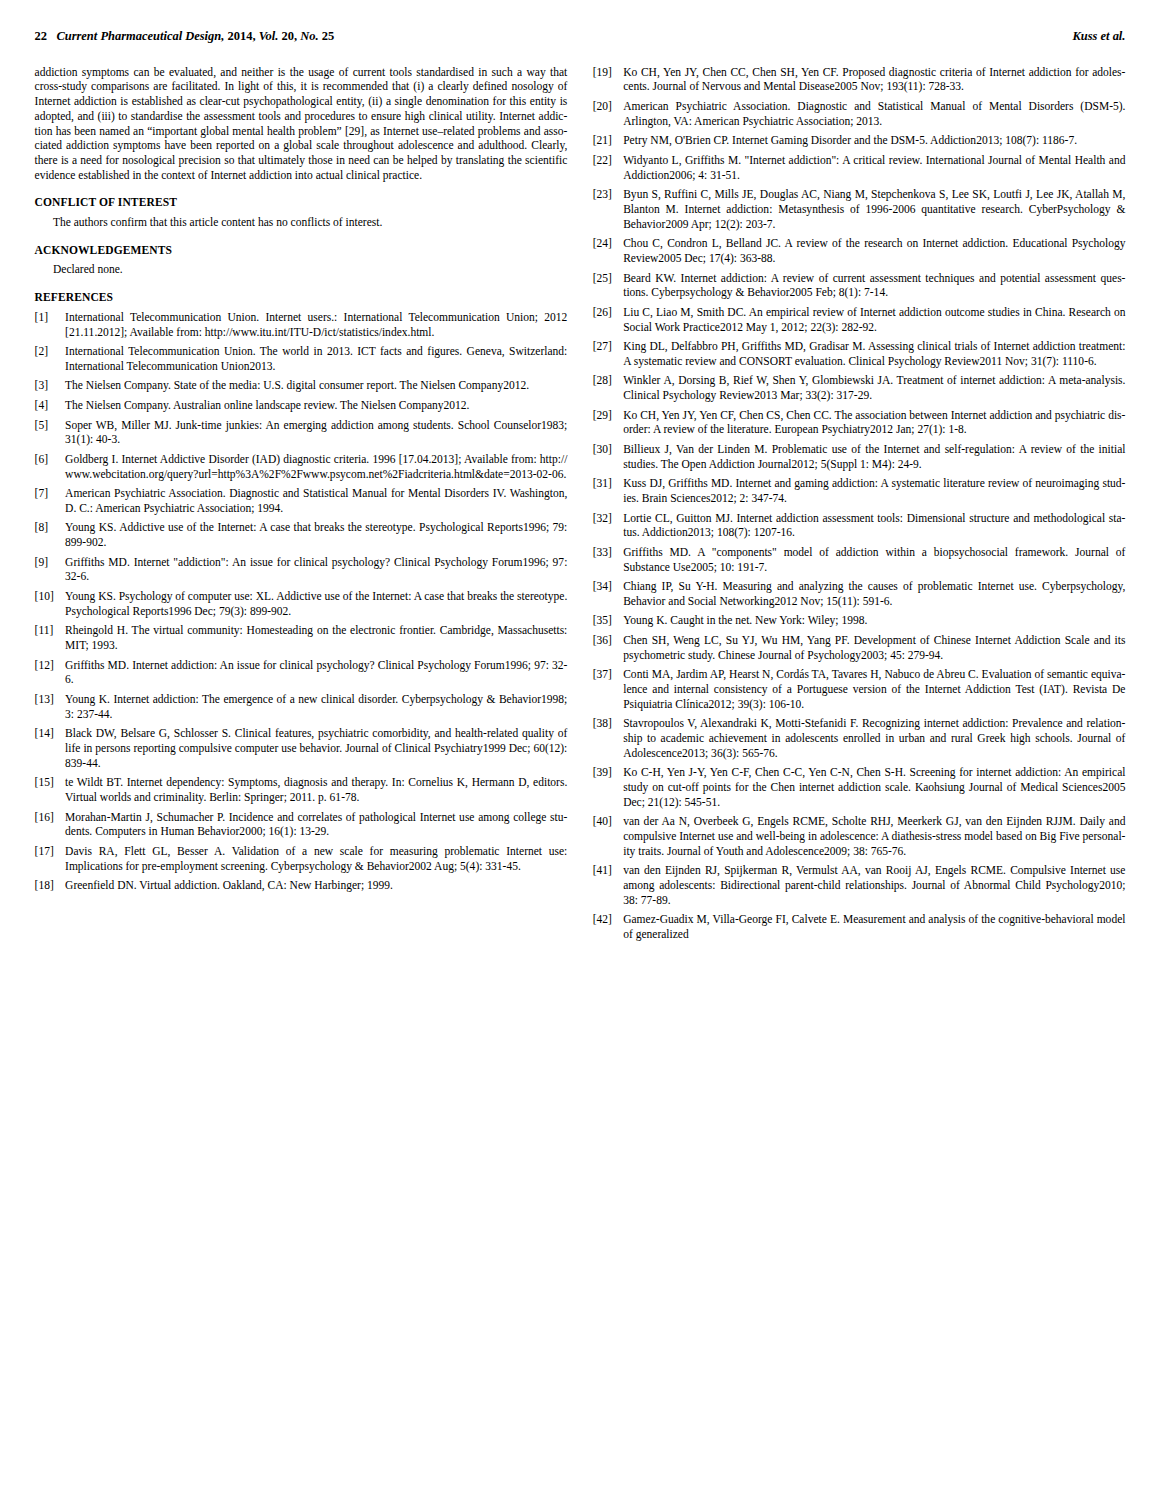22 Current Pharmaceutical Design, 2014, Vol. 20, No. 25
Kuss et al.
addiction symptoms can be evaluated, and neither is the usage of current tools standardised in such a way that cross-study comparisons are facilitated. In light of this, it is recommended that (i) a clearly defined nosology of Internet addiction is established as clear-cut psychopathological entity, (ii) a single denomination for this entity is adopted, and (iii) to standardise the assessment tools and procedures to ensure high clinical utility. Internet addiction has been named an “important global mental health problem” [29], as Internet use–related problems and associated addiction symptoms have been reported on a global scale throughout adolescence and adulthood. Clearly, there is a need for nosological precision so that ultimately those in need can be helped by translating the scientific evidence established in the context of Internet addiction into actual clinical practice.
Conflict of Interest
The authors confirm that this article content has no conflicts of interest.
Acknowledgements
Declared none.
References
[1] International Telecommunication Union. Internet users.: International Telecommunication Union; 2012 [21.11.2012]; Available from: http://www.itu.int/ITU-D/ict/statistics/index.html.
[2] International Telecommunication Union. The world in 2013. ICT facts and figures. Geneva, Switzerland: International Telecommunication Union2013.
[3] The Nielsen Company. State of the media: U.S. digital consumer report. The Nielsen Company2012.
[4] The Nielsen Company. Australian online landscape review. The Nielsen Company2012.
[5] Soper WB, Miller MJ. Junk-time junkies: An emerging addiction among students. School Counselor1983; 31(1): 40-3.
[6] Goldberg I. Internet Addictive Disorder (IAD) diagnostic criteria. 1996 [17.04.2013]; Available from: http://www.webcitation.org/query?url=http%3A%2F%2Fwww.psycom.net%2Fiadcriteria.html&date=2013-02-06.
[7] American Psychiatric Association. Diagnostic and Statistical Manual for Mental Disorders IV. Washington, D. C.: American Psychiatric Association; 1994.
[8] Young KS. Addictive use of the Internet: A case that breaks the stereotype. Psychological Reports1996; 79: 899-902.
[9] Griffiths MD. Internet "addiction": An issue for clinical psychology? Clinical Psychology Forum1996; 97: 32-6.
[10] Young KS. Psychology of computer use: XL. Addictive use of the Internet: A case that breaks the stereotype. Psychological Reports1996 Dec; 79(3): 899-902.
[11] Rheingold H. The virtual community: Homesteading on the electronic frontier. Cambridge, Massachusetts: MIT; 1993.
[12] Griffiths MD. Internet addiction: An issue for clinical psychology? Clinical Psychology Forum1996; 97: 32-6.
[13] Young K. Internet addiction: The emergence of a new clinical disorder. Cyberpsychology & Behavior1998; 3: 237-44.
[14] Black DW, Belsare G, Schlosser S. Clinical features, psychiatric comorbidity, and health-related quality of life in persons reporting compulsive computer use behavior. Journal of Clinical Psychiatry1999 Dec; 60(12): 839-44.
[15] te Wildt BT. Internet dependency: Symptoms, diagnosis and therapy. In: Cornelius K, Hermann D, editors. Virtual worlds and criminality. Berlin: Springer; 2011. p. 61-78.
[16] Morahan-Martin J, Schumacher P. Incidence and correlates of pathological Internet use among college students. Computers in Human Behavior2000; 16(1): 13-29.
[17] Davis RA, Flett GL, Besser A. Validation of a new scale for measuring problematic Internet use: Implications for pre-employment screening. Cyberpsychology & Behavior2002 Aug; 5(4): 331-45.
[18] Greenfield DN. Virtual addiction. Oakland, CA: New Harbinger; 1999.
[19] Ko CH, Yen JY, Chen CC, Chen SH, Yen CF. Proposed diagnostic criteria of Internet addiction for adolescents. Journal of Nervous and Mental Disease2005 Nov; 193(11): 728-33.
[20] American Psychiatric Association. Diagnostic and Statistical Manual of Mental Disorders (DSM-5). Arlington, VA: American Psychiatric Association; 2013.
[21] Petry NM, O'Brien CP. Internet Gaming Disorder and the DSM-5. Addiction2013; 108(7): 1186-7.
[22] Widyanto L, Griffiths M. "Internet addiction": A critical review. International Journal of Mental Health and Addiction2006; 4: 31-51.
[23] Byun S, Ruffini C, Mills JE, Douglas AC, Niang M, Stepchenkova S, Lee SK, Loutfi J, Lee JK, Atallah M, Blanton M. Internet addiction: Metasynthesis of 1996-2006 quantitative research. CyberPsychology & Behavior2009 Apr; 12(2): 203-7.
[24] Chou C, Condron L, Belland JC. A review of the research on Internet addiction. Educational Psychology Review2005 Dec; 17(4): 363-88.
[25] Beard KW. Internet addiction: A review of current assessment techniques and potential assessment questions. Cyberpsychology & Behavior2005 Feb; 8(1): 7-14.
[26] Liu C, Liao M, Smith DC. An empirical review of Internet addiction outcome studies in China. Research on Social Work Practice2012 May 1, 2012; 22(3): 282-92.
[27] King DL, Delfabbro PH, Griffiths MD, Gradisar M. Assessing clinical trials of Internet addiction treatment: A systematic review and CONSORT evaluation. Clinical Psychology Review2011 Nov; 31(7): 1110-6.
[28] Winkler A, Dorsing B, Rief W, Shen Y, Glombiewski JA. Treatment of internet addiction: A meta-analysis. Clinical Psychology Review2013 Mar; 33(2): 317-29.
[29] Ko CH, Yen JY, Yen CF, Chen CS, Chen CC. The association between Internet addiction and psychiatric disorder: A review of the literature. European Psychiatry2012 Jan; 27(1): 1-8.
[30] Billieux J, Van der Linden M. Problematic use of the Internet and self-regulation: A review of the initial studies. The Open Addiction Journal2012; 5(Suppl 1: M4): 24-9.
[31] Kuss DJ, Griffiths MD. Internet and gaming addiction: A systematic literature review of neuroimaging studies. Brain Sciences2012; 2: 347-74.
[32] Lortie CL, Guitton MJ. Internet addiction assessment tools: Dimensional structure and methodological status. Addiction2013; 108(7): 1207-16.
[33] Griffiths MD. A "components" model of addiction within a biopsychosocial framework. Journal of Substance Use2005; 10: 191-7.
[34] Chiang IP, Su Y-H. Measuring and analyzing the causes of problematic Internet use. Cyberpsychology, Behavior and Social Networking2012 Nov; 15(11): 591-6.
[35] Young K. Caught in the net. New York: Wiley; 1998.
[36] Chen SH, Weng LC, Su YJ, Wu HM, Yang PF. Development of Chinese Internet Addiction Scale and its psychometric study. Chinese Journal of Psychology2003; 45: 279-94.
[37] Conti MA, Jardim AP, Hearst N, Cordás TA, Tavares H, Nabuco de Abreu C. Evaluation of semantic equivalence and internal consistency of a Portuguese version of the Internet Addiction Test (IAT). Revista De Psiquiatria Clínica2012; 39(3): 106-10.
[38] Stavropoulos V, Alexandraki K, Motti-Stefanidi F. Recognizing internet addiction: Prevalence and relationship to academic achievement in adolescents enrolled in urban and rural Greek high schools. Journal of Adolescence2013; 36(3): 565-76.
[39] Ko C-H, Yen J-Y, Yen C-F, Chen C-C, Yen C-N, Chen S-H. Screening for internet addiction: An empirical study on cut-off points for the Chen internet addiction scale. Kaohsiung Journal of Medical Sciences2005 Dec; 21(12): 545-51.
[40] van der Aa N, Overbeek G, Engels RCME, Scholte RHJ, Meerkerk GJ, van den Eijnden RJJM. Daily and compulsive Internet use and well-being in adolescence: A diathesis-stress model based on Big Five personality traits. Journal of Youth and Adolescence2009; 38: 765-76.
[41] van den Eijnden RJ, Spijkerman R, Vermulst AA, van Rooij AJ, Engels RCME. Compulsive Internet use among adolescents: Bidirectional parent-child relationships. Journal of Abnormal Child Psychology2010; 38: 77-89.
[42] Gamez-Guadix M, Villa-George FI, Calvete E. Measurement and analysis of the cognitive-behavioral model of generalized